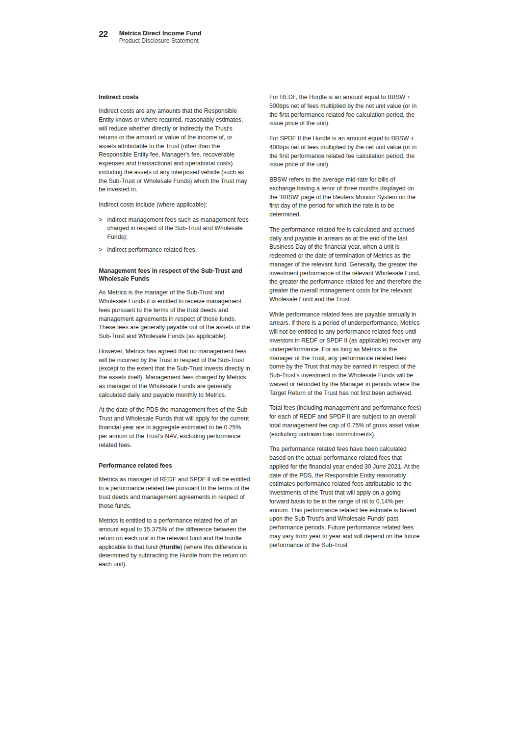22
Metrics Direct Income Fund
Product Disclosure Statement
Indirect costs
Indirect costs are any amounts that the Responsible Entity knows or where required, reasonably estimates, will reduce whether directly or indirectly the Trust's returns or the amount or value of the income of, or assets attributable to the Trust (other than the Responsible Entity fee, Manager's fee, recoverable expenses and transactional and operational costs) including the assets of any interposed vehicle (such as the Sub-Trust or Wholesale Funds) which the Trust may be invested in.
Indirect costs include (where applicable):
indirect management fees such as management fees charged in respect of the Sub-Trust and Wholesale Funds);
indirect performance related fees.
Management fees in respect of the Sub-Trust and Wholesale Funds
As Metrics is the manager of the Sub-Trust and Wholesale Funds it is entitled to receive management fees pursuant to the terms of the trust deeds and management agreements in respect of those funds. These fees are generally payable out of the assets of the Sub-Trust and Wholesale Funds (as applicable).
However, Metrics has agreed that no management fees will be incurred by the Trust in respect of the Sub-Trust (except to the extent that the Sub-Trust invests directly in the assets itself). Management fees charged by Metrics as manager of the Wholesale Funds are generally calculated daily and payable monthly to Metrics.
At the date of the PDS the management fees of the Sub-Trust and Wholesale Funds that will apply for the current financial year are in aggregate estimated to be 0.25% per annum of the Trust's NAV, excluding performance related fees.
Performance related fees
Metrics as manager of REDF and SPDF II will be entitled to a performance related fee pursuant to the terms of the trust deeds and management agreements in respect of those funds.
Metrics is entitled to a performance related fee of an amount equal to 15.375% of the difference between the return on each unit in the relevant fund and the hurdle applicable to that fund (Hurdle) (where this difference is determined by subtracting the Hurdle from the return on each unit).
For REDF, the Hurdle is an amount equal to BBSW + 500bps net of fees multiplied by the net unit value (or in the first performance related fee calculation period, the issue price of the unit).
For SPDF II the Hurdle is an amount equal to BBSW + 400bps net of fees multiplied by the net unit value (or in the first performance related fee calculation period, the issue price of the unit).
BBSW refers to the average mid-rate for bills of exchange having a tenor of three months displayed on the 'BBSW' page of the Reuters Monitor System on the first day of the period for which the rate is to be determined.
The performance related fee is calculated and accrued daily and payable in arrears as at the end of the last Business Day of the financial year, when a unit is redeemed or the date of termination of Metrics as the manager of the relevant fund. Generally, the greater the investment performance of the relevant Wholesale Fund, the greater the performance related fee and therefore the greater the overall management costs for the relevant Wholesale Fund and the Trust.
While performance related fees are payable annually in arrears, if there is a period of underperformance, Metrics will not be entitled to any performance related fees until investors in REDF or SPDF II (as applicable) recover any underperformance. For as long as Metrics is the manager of the Trust, any performance related fees borne by the Trust that may be earned in respect of the Sub-Trust's investment in the Wholesale Funds will be waived or refunded by the Manager in periods where the Target Return of the Trust has not first been achieved.
Total fees (including management and performance fees) for each of REDF and SPDF II are subject to an overall total management fee cap of 0.75% of gross asset value (excluding undrawn loan commitments).
The performance related fees have been calculated based on the actual performance related fees that applied for the financial year ended 30 June 2021. At the date of the PDS, the Responsible Entity reasonably estimates performance related fees attributable to the investments of the Trust that will apply on a going forward basis to be in the range of nil to 0.14% per annum. This performance related fee estimate is based upon the Sub Trust's and Wholesale Funds' past performance periods. Future performance related fees may vary from year to year and will depend on the future performance of the Sub-Trust